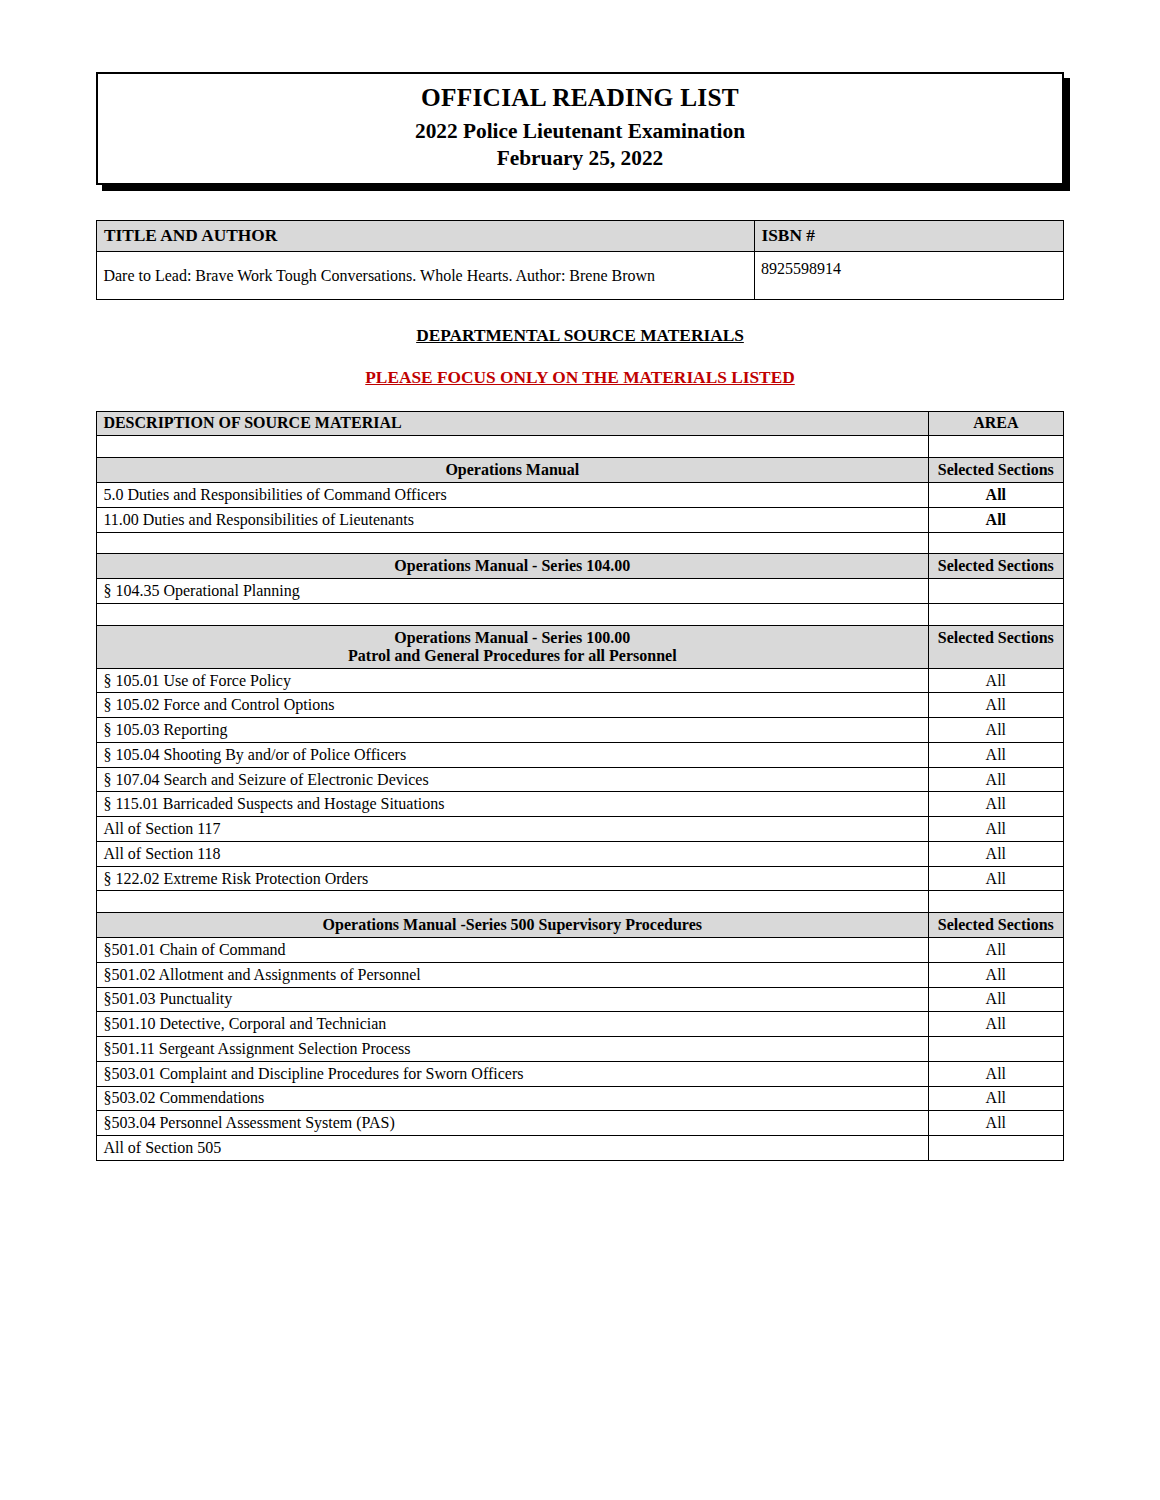OFFICIAL READING LIST
2022 Police Lieutenant Examination
February 25, 2022
| TITLE AND AUTHOR | ISBN # |
| --- | --- |
| Dare to Lead: Brave Work Tough Conversations. Whole Hearts. Author: Brene Brown | 8925598914 |
DEPARTMENTAL SOURCE MATERIALS
PLEASE FOCUS ONLY ON THE MATERIALS LISTED
| DESCRIPTION OF SOURCE MATERIAL | AREA |
| --- | --- |
| Operations Manual | Selected Sections |
| 5.0 Duties and Responsibilities of Command Officers | All |
| 11.00 Duties and Responsibilities of Lieutenants | All |
| Operations Manual - Series 104.00 | Selected Sections |
| § 104.35 Operational Planning | |
| Operations Manual - Series 100.00 Patrol and General Procedures for all Personnel | Selected Sections |
| § 105.01 Use of Force Policy | All |
| § 105.02 Force and Control Options | All |
| § 105.03 Reporting | All |
| § 105.04 Shooting By and/or of Police Officers | All |
| § 107.04 Search and Seizure of Electronic Devices | All |
| § 115.01 Barricaded Suspects and Hostage Situations | All |
| All of Section 117 | All |
| All of Section 118 | All |
| § 122.02 Extreme Risk Protection Orders | All |
| Operations Manual -Series 500 Supervisory Procedures | Selected Sections |
| §501.01 Chain of Command | All |
| §501.02 Allotment and Assignments of Personnel | All |
| §501.03 Punctuality | All |
| §501.10 Detective, Corporal and Technician | All |
| §501.11 Sergeant Assignment Selection Process | |
| §503.01 Complaint and Discipline Procedures for Sworn Officers | All |
| §503.02 Commendations | All |
| §503.04 Personnel Assessment System (PAS) | All |
| All of Section 505 | |